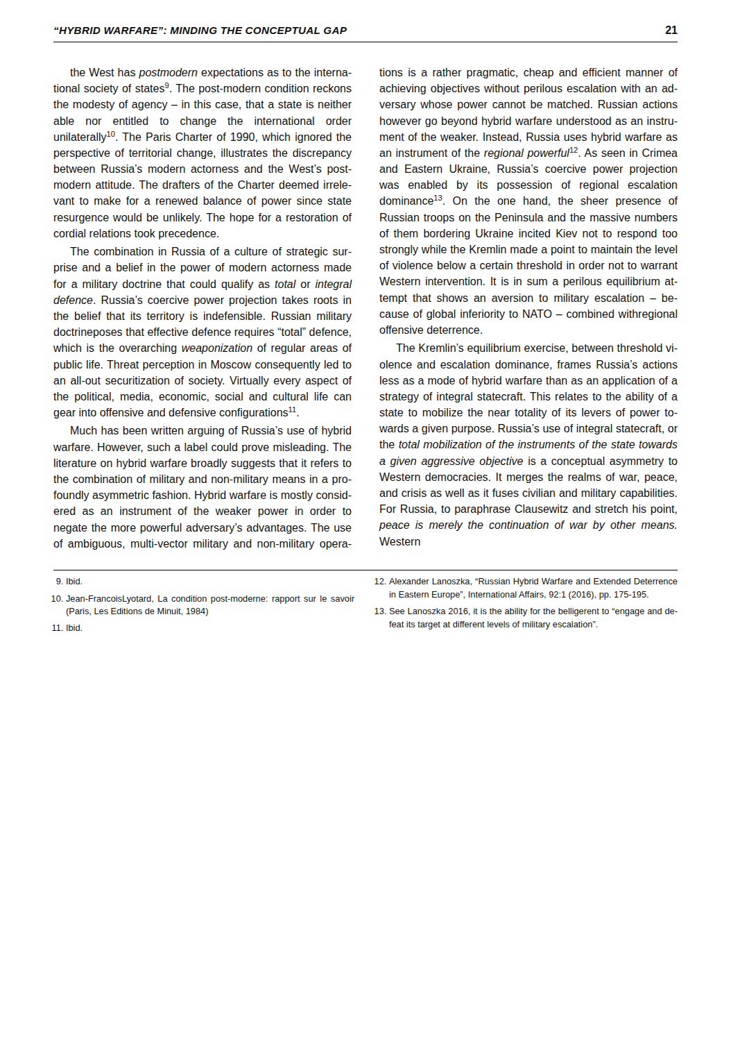“Hybrid Warfare”: Minding the Conceptual Gap 21
the West has postmodern expectations as to the international society of states9. The post-modern condition reckons the modesty of agency – in this case, that a state is neither able nor entitled to change the international order unilaterally10. The Paris Charter of 1990, which ignored the perspective of territorial change, illustrates the discrepancy between Russia’s modern actorness and the West’s post-modern attitude. The drafters of the Charter deemed irrelevant to make for a renewed balance of power since state resurgence would be unlikely. The hope for a restoration of cordial relations took precedence.
The combination in Russia of a culture of strategic surprise and a belief in the power of modern actorness made for a military doctrine that could qualify as total or integral defence. Russia’s coercive power projection takes roots in the belief that its territory is indefensible. Russian military doctrineposes that effective defence requires “total” defence, which is the overarching weaponization of regular areas of public life. Threat perception in Moscow consequently led to an all-out securitization of society. Virtually every aspect of the political, media, economic, social and cultural life can gear into offensive and defensive configurations11.
Much has been written arguing of Russia’s use of hybrid warfare. However, such a label could prove misleading. The literature on hybrid warfare broadly suggests that it refers to the combination of military and non-military means in a profoundly asymmetric fashion. Hybrid warfare is mostly considered as an instrument of the weaker power in order to negate the more powerful adversary’s advantages. The use of ambiguous, multi-vector military and non-military operations is a rather pragmatic, cheap and efficient manner of achieving objectives without perilous escalation with an adversary whose power cannot be matched. Russian actions however go beyond hybrid warfare understood as an instrument of the weaker. Instead, Russia uses hybrid warfare as an instrument of the regional powerful12. As seen in Crimea and Eastern Ukraine, Russia’s coercive power projection was enabled by its possession of regional escalation dominance13. On the one hand, the sheer presence of Russian troops on the Peninsula and the massive numbers of them bordering Ukraine incited Kiev not to respond too strongly while the Kremlin made a point to maintain the level of violence below a certain threshold in order not to warrant Western intervention. It is in sum a perilous equilibrium attempt that shows an aversion to military escalation – because of global inferiority to NATO – combined withregional offensive deterrence.
The Kremlin’s equilibrium exercise, between threshold violence and escalation dominance, frames Russia’s actions less as a mode of hybrid warfare than as an application of a strategy of integral statecraft. This relates to the ability of a state to mobilize the near totality of its levers of power towards a given purpose. Russia’s use of integral statecraft, or the total mobilization of the instruments of the state towards a given aggressive objective is a conceptual asymmetry to Western democracies. It merges the realms of war, peace, and crisis as well as it fuses civilian and military capabilities. For Russia, to paraphrase Clausewitz and stretch his point, peace is merely the continuation of war by other means. Western
Ibid.
Jean-FrancoisLyotard, La condition post-moderne: rapport sur le savoir (Paris, Les Editions de Minuit, 1984)
Ibid.
Alexander Lanoszka, “Russian Hybrid Warfare and Extended Deterrence in Eastern Europe”, International Affairs, 92:1 (2016), pp. 175-195.
See Lanoszka 2016, it is the ability for the belligerent to “engage and defeat its target at different levels of military escalation”.